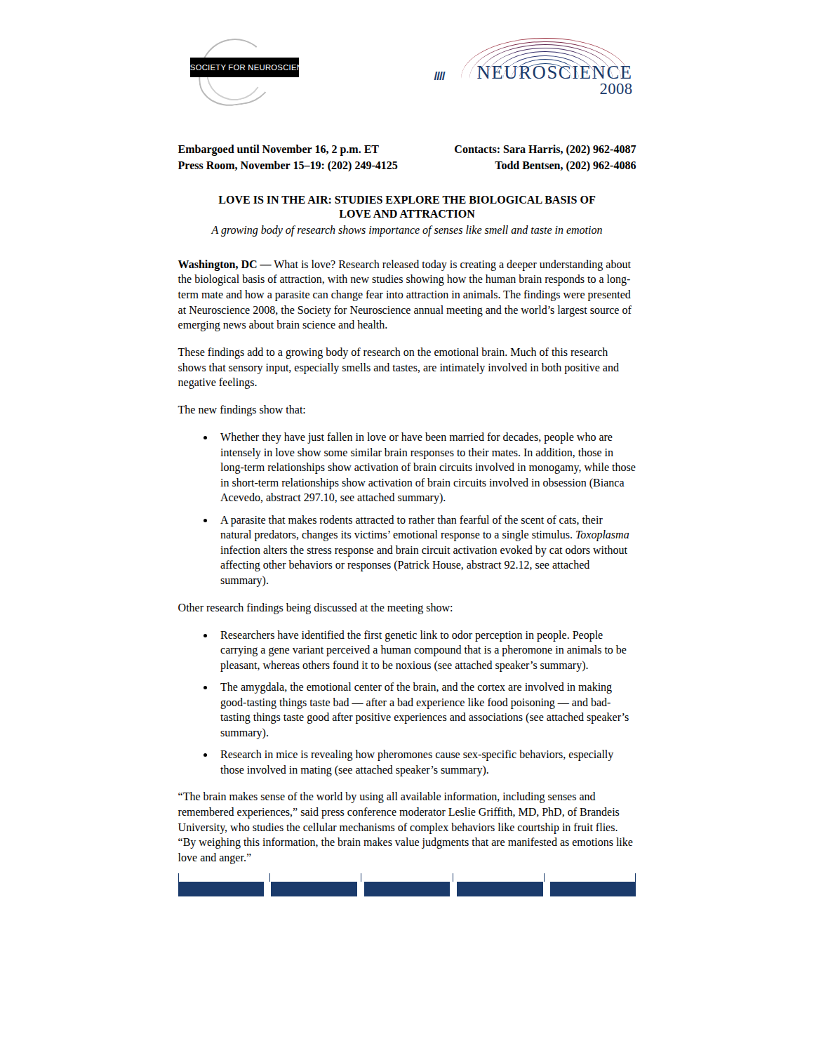SOCIETY FOR NEUROSCIENCE
////
NEUROSCIENCE 
2008
Embargoed until November 16, 2 p.m. ET
Contacts: Sara Harris, (202) 962-4087
Press Room, November 15–19: (202) 249-4125
Todd Bentsen, (202) 962-4086
Love Is in the Air: Studies Explore the Biological Basis of
Love and Attraction
A growing body of research shows importance of senses like smell and taste in emotion
Washington, DC — What is love? Research released today is creating a deeper understanding about the biological basis of attraction, with new studies showing how the human brain responds to a long-term mate and how a parasite can change fear into attraction in animals. The findings were presented at Neuroscience 2008, the Society for Neuroscience annual meeting and the world’s largest source of emerging news about brain science and health.
These findings add to a growing body of research on the emotional brain. Much of this research shows that sensory input, especially smells and tastes, are intimately involved in both positive and negative feelings.
The new findings show that:
Whether they have just fallen in love or have been married for decades, people who are intensely in love show some similar brain responses to their mates. In addition, those in long-term relationships show activation of brain circuits involved in monogamy, while those in short-term relationships show activation of brain circuits involved in obsession (Bianca Acevedo, abstract 297.10, see attached summary).
A parasite that makes rodents attracted to rather than fearful of the scent of cats, their natural predators, changes its victims’ emotional response to a single stimulus. Toxoplasma infection alters the stress response and brain circuit activation evoked by cat odors without affecting other behaviors or responses (Patrick House, abstract 92.12, see attached summary).
Other research findings being discussed at the meeting show:
Researchers have identified the first genetic link to odor perception in people. People carrying a gene variant perceived a human compound that is a pheromone in animals to be pleasant, whereas others found it to be noxious (see attached speaker’s summary).
The amygdala, the emotional center of the brain, and the cortex are involved in making good-tasting things taste bad — after a bad experience like food poisoning — and bad-tasting things taste good after positive experiences and associations (see attached speaker’s summary).
Research in mice is revealing how pheromones cause sex-specific behaviors, especially those involved in mating (see attached speaker’s summary).
“The brain makes sense of the world by using all available information, including senses and remembered experiences,” said press conference moderator Leslie Griffith, MD, PhD, of Brandeis University, who studies the cellular mechanisms of complex behaviors like courtship in fruit flies. “By weighing this information, the brain makes value judgments that are manifested as emotions like love and anger.”
– more –